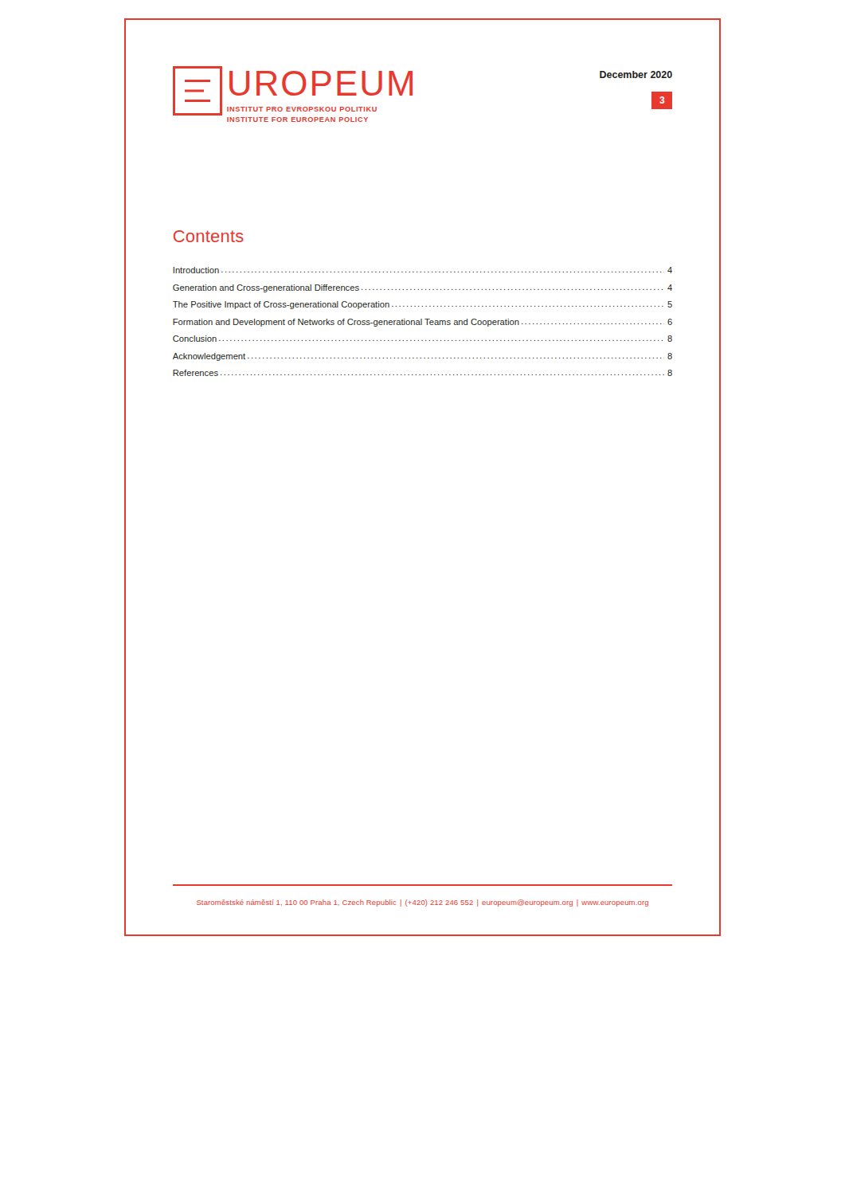UROPEUM
INSTITUT PRO EVROPSKOU POLITIKU
INSTITUTE FOR EUROPEAN POLICY
December 2020
3
Contents
Introduction .................................................................................................................................. 4
Generation and Cross-generational Differences ....................................................................................... 4
The Positive Impact of Cross-generational Cooperation .............................................................................. 5
Formation and Development of Networks of Cross-generational Teams and Cooperation ................................................ 6
Conclusion .................................................................................................................................... 8
Acknowledgement ......................................................................................................................... 8
References .................................................................................................................................... 8
Staroměstské náměstí 1, 110 00 Praha 1, Czech Republic|(+420) 212 246 552|europeum@europeum.org|www.europeum.org